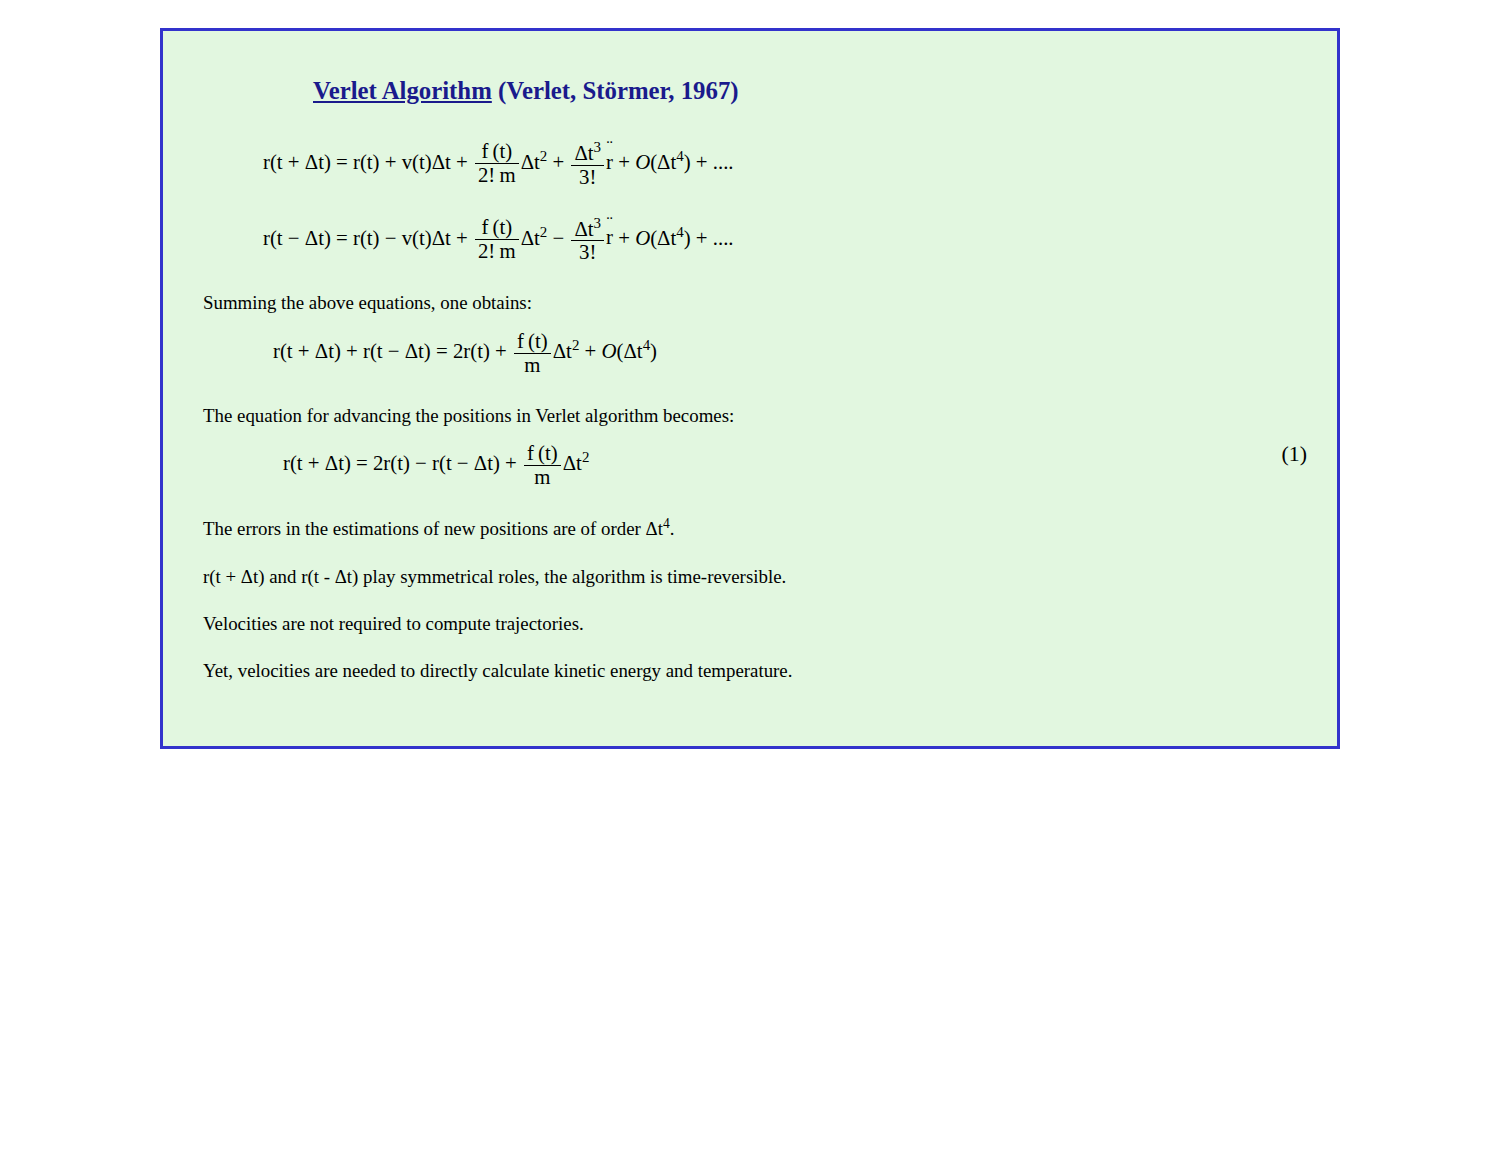Verlet Algorithm (Verlet, Störmer, 1967)
r(t + Δt) = r(t) + v(t)Δt + f (t) 2! m Δt2 + Δt33!r + O(Δt4) + ....
r(t − Δt) = r(t) − v(t)Δt + f (t) 2! m Δt2 − Δt33!r + O(Δt4) + ....
Summing the above equations, one obtains:
r(t + Δt) + r(t − Δt) = 2r(t) + f (t) m Δt2 + O(Δt4)
The equation for advancing the positions in Verlet algorithm becomes:
(1) r(t + Δt) = 2r(t) − r(t − Δt) + f (t) m Δt2
The errors in the estimations of new positions are of order Δt4.
r(t + Δt) and r(t - Δt) play symmetrical roles, the algorithm is time-reversible.
Velocities are not required to compute trajectories.
Yet, velocities are needed to directly calculate kinetic energy and temperature.